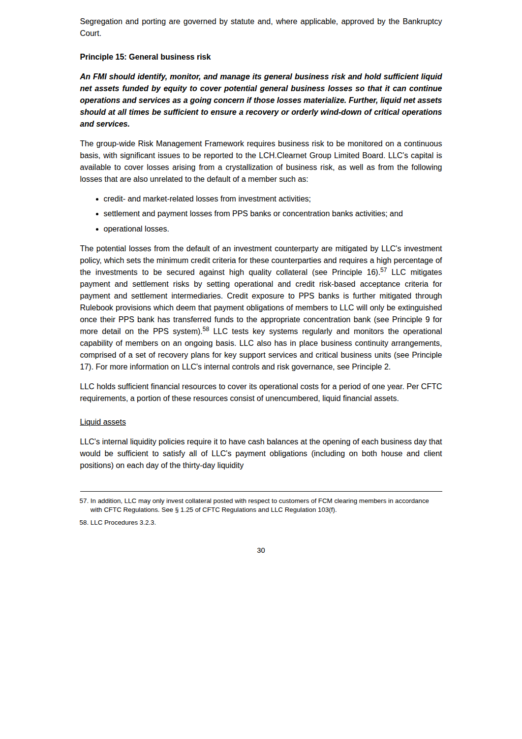Segregation and porting are governed by statute and, where applicable, approved by the Bankruptcy Court.
Principle 15: General business risk
An FMI should identify, monitor, and manage its general business risk and hold sufficient liquid net assets funded by equity to cover potential general business losses so that it can continue operations and services as a going concern if those losses materialize. Further, liquid net assets should at all times be sufficient to ensure a recovery or orderly wind-down of critical operations and services.
The group-wide Risk Management Framework requires business risk to be monitored on a continuous basis, with significant issues to be reported to the LCH.Clearnet Group Limited Board. LLC's capital is available to cover losses arising from a crystallization of business risk, as well as from the following losses that are also unrelated to the default of a member such as:
credit- and market-related losses from investment activities;
settlement and payment losses from PPS banks or concentration banks activities; and
operational losses.
The potential losses from the default of an investment counterparty are mitigated by LLC's investment policy, which sets the minimum credit criteria for these counterparties and requires a high percentage of the investments to be secured against high quality collateral (see Principle 16).57 LLC mitigates payment and settlement risks by setting operational and credit risk-based acceptance criteria for payment and settlement intermediaries. Credit exposure to PPS banks is further mitigated through Rulebook provisions which deem that payment obligations of members to LLC will only be extinguished once their PPS bank has transferred funds to the appropriate concentration bank (see Principle 9 for more detail on the PPS system).58 LLC tests key systems regularly and monitors the operational capability of members on an ongoing basis. LLC also has in place business continuity arrangements, comprised of a set of recovery plans for key support services and critical business units (see Principle 17). For more information on LLC's internal controls and risk governance, see Principle 2.
LLC holds sufficient financial resources to cover its operational costs for a period of one year. Per CFTC requirements, a portion of these resources consist of unencumbered, liquid financial assets.
Liquid assets
LLC's internal liquidity policies require it to have cash balances at the opening of each business day that would be sufficient to satisfy all of LLC's payment obligations (including on both house and client positions) on each day of the thirty-day liquidity
In addition, LLC may only invest collateral posted with respect to customers of FCM clearing members in accordance with CFTC Regulations. See § 1.25 of CFTC Regulations and LLC Regulation 103(f).
LLC Procedures 3.2.3.
30